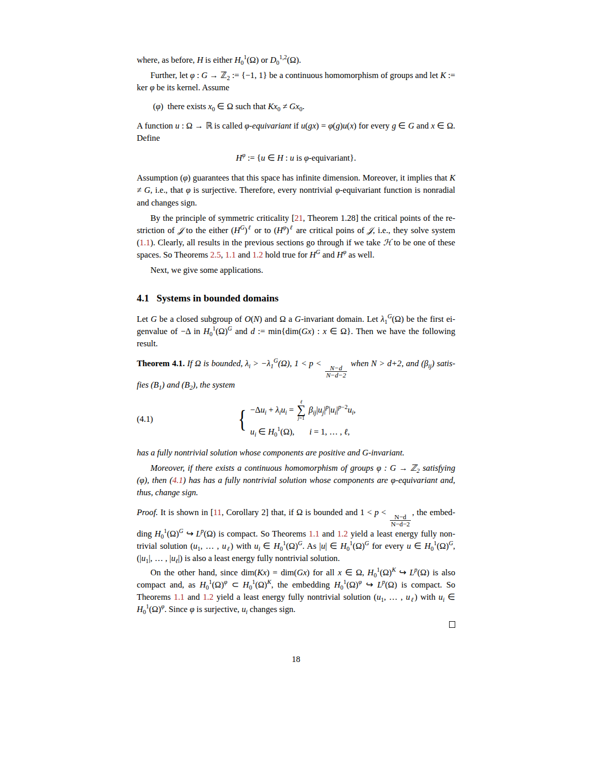where, as before, H is either H01(Ω) or D01,2(Ω).
Further, let φ : G → ℤ2 := {−1, 1} be a continuous homomorphism of groups and let K := ker φ be its kernel. Assume
(φ) there exists x0 ∈ Ω such that Kx0 ≠ Gx0.
A function u : Ω → ℝ is called φ-equivariant if u(gx) = φ(g)u(x) for every g ∈ G and x ∈ Ω. Define
Hφ := {u ∈ H : u is φ-equivariant}.
Assumption (φ) guarantees that this space has infinite dimension. Moreover, it implies that K ≠ G, i.e., that φ is surjective. Therefore, every nontrivial φ-equivariant function is nonradial and changes sign.
By the principle of symmetric criticality [21, Theorem 1.28] the critical points of the restriction of 𝒥 to the either (HG)ℓ or to (Hφ)ℓ are critical poins of 𝒥, i.e., they solve system (1.1). Clearly, all results in the previous sections go through if we take ℋ to be one of these spaces. So Theorems 2.5, 1.1 and 1.2 hold true for HG and Hφ as well.
Next, we give some applications.
4.1 Systems in bounded domains
Let G be a closed subgroup of O(N) and Ω a G-invariant domain. Let λ1G(Ω) be the first eigenvalue of −Δ in H01(Ω)G and d := min{dim(Gx) : x ∈ Ω}. Then we have the following result.
Theorem 4.1. If Ω is bounded, λi > −λ1G(Ω), 1 < p < N−d N−d−2 when N > d+2, and (βij) satisfies (B1) and (B2), the system
(4.1) { −Δui + λiui = ℓ∑j=1 βij|uj|p|ui|p−2ui, ui ∈ H01(Ω), i = 1, … , ℓ,
has a fully nontrivial solution whose components are positive and G-invariant.
Moreover, if there exists a continuous homomorphism of groups φ : G → ℤ2 satisfying (φ), then (4.1) has has a fully nontrivial solution whose components are φ-equivariant and, thus, change sign.
Proof. It is shown in [11, Corollary 2] that, if Ω is bounded and 1 < p < N−d N−d−2, the embedding H01(Ω)G ↪ Lp(Ω) is compact. So Theorems 1.1 and 1.2 yield a least energy fully nontrivial solution (u1, … , uℓ) with ui ∈ H01(Ω)G. As |u| ∈ H01(Ω)G for every u ∈ H01(Ω)G, (|u1|, … , |uℓ|) is also a least energy fully nontrivial solution.
On the other hand, since dim(Kx) = dim(Gx) for all x ∈ Ω, H01(Ω)K ↪ Lp(Ω) is also compact and, as H01(Ω)φ ⊂ H01(Ω)K, the embedding H01(Ω)φ ↪ Lp(Ω) is compact. So Theorems 1.1 and 1.2 yield a least energy fully nontrivial solution (u1, … , uℓ) with ui ∈ H01(Ω)φ. Since φ is surjective, ui changes sign.
18